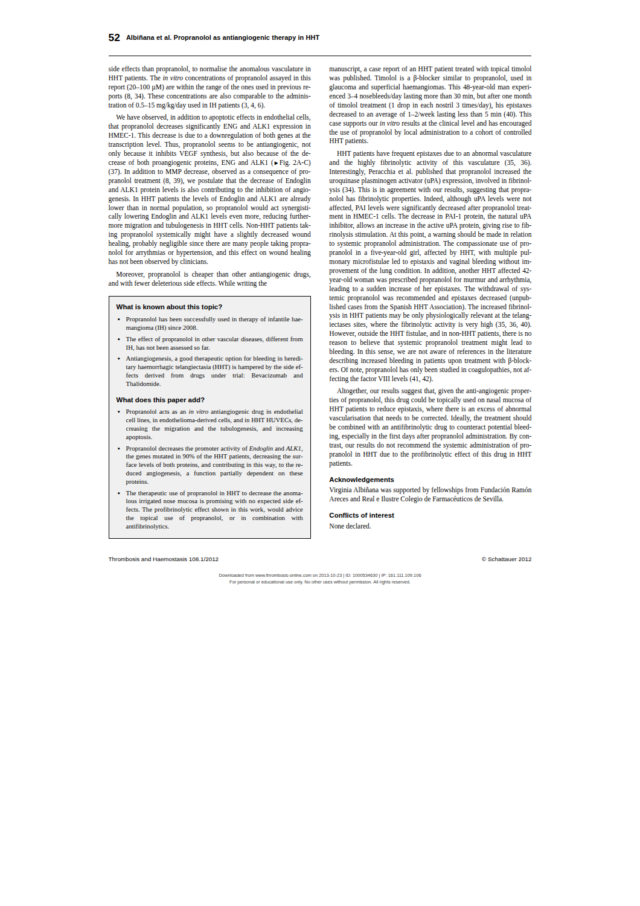52
Albiñana et al. Propranolol as antiangiogenic therapy in HHT
side effects than propranolol, to normalise the anomalous vasculature in HHT patients. The in vitro concentrations of propranolol assayed in this report (20–100 µM) are within the range of the ones used in previous reports (8, 34). These concentrations are also comparable to the administration of 0.5–15 mg/kg/day used in IH patients (3, 4, 6).
We have observed, in addition to apoptotic effects in endothelial cells, that propranolol decreases significantly ENG and ALK1 expression in HMEC-1. This decrease is due to a downregulation of both genes at the transcription level. Thus, propranolol seems to be antiangiogenic, not only because it inhibits VEGF synthesis, but also because of the decrease of both proangiogenic proteins, ENG and ALK1 (►Fig. 2A-C) (37). In addition to MMP decrease, observed as a consequence of propranolol treatment (8, 39), we postulate that the decrease of Endoglin and ALK1 protein levels is also contributing to the inhibition of angiogenesis. In HHT patients the levels of Endoglin and ALK1 are already lower than in normal population, so propranolol would act synergistically lowering Endoglin and ALK1 levels even more, reducing furthermore migration and tubulogenesis in HHT cells. Non-HHT patients taking propranolol systemically might have a slightly decreased wound healing, probably negligible since there are many people taking propranolol for arrythmias or hypertension, and this effect on wound healing has not been observed by clinicians.
Moreover, propranolol is cheaper than other antiangiogenic drugs, and with fewer deleterious side effects. While writing the
What is known about this topic?
Propranolol has been successfully used in therapy of infantile haemangioma (IH) since 2008.
The effect of propranolol in other vascular diseases, different from IH, has not been assessed so far.
Antiangiogenesis, a good therapeutic option for bleeding in hereditary haemorrhagic telangiectasia (HHT) is hampered by the side effects derived from drugs under trial: Bevacizumab and Thalidomide.
What does this paper add?
Propranolol acts as an in vitro antiangiogenic drug in endothelial cell lines, in endothelioma-derived cells, and in HHT HUVECs, decreasing the migration and the tubulogenesis, and increasing apoptosis.
Propranolol decreases the promoter activity of Endoglin and ALK1, the genes mutated in 90% of the HHT patients, decreasing the surface levels of both proteins, and contributing in this way, to the reduced angiogenesis, a function partially dependent on these proteins.
The therapeutic use of propranolol in HHT to decrease the anomalous irrigated nose mucosa is promising with no expected side effects. The profibrinolytic effect shown in this work, would advice the topical use of propranolol, or in combination with antifibrinolytics.
manuscript, a case report of an HHT patient treated with topical timolol was published. Timolol is a β-blocker similar to propranolol, used in glaucoma and superficial haemangiomas. This 48-year-old man experienced 3–4 nosebleeds/day lasting more than 30 min, but after one month of timolol treatment (1 drop in each nostril 3 times/day), his epistaxes decreased to an average of 1–2/week lasting less than 5 min (40). This case supports our in vitro results at the clinical level and has encouraged the use of propranolol by local administration to a cohort of controlled HHT patients.
HHT patients have frequent epistaxes due to an abnormal vasculature and the highly fibrinolytic activity of this vasculature (35, 36). Interestingly, Peracchia et al. published that propranolol increased the uroquinase plasminogen activator (uPA) expression, involved in fibrinolysis (34). This is in agreement with our results, suggesting that propranolol has fibrinolytic properties. Indeed, although uPA levels were not affected, PAI levels were significantly decreased after propranolol treatment in HMEC-1 cells. The decrease in PAI-1 protein, the natural uPA inhibitor, allows an increase in the active uPA protein, giving rise to fibrinolysis stimulation. At this point, a warning should be made in relation to systemic propranolol administration. The compassionate use of propranolol in a five-year-old girl, affected by HHT, with multiple pulmonary microfistulae led to epistaxis and vaginal bleeding without improvement of the lung condition. In addition, another HHT affected 42-year-old woman was prescribed propranolol for murmur and arrhythmia, leading to a sudden increase of her epistaxes. The withdrawal of systemic propranolol was recommended and epistaxes decreased (unpublished cases from the Spanish HHT Association). The increased fibrinolysis in HHT patients may be only physiologically relevant at the telangiectases sites, where the fibrinolytic activity is very high (35, 36, 40). However, outside the HHT fistulae, and in non-HHT patients, there is no reason to believe that systemic propranolol treatment might lead to bleeding. In this sense, we are not aware of references in the literature describing increased bleeding in patients upon treatment with β-blockers. Of note, propranolol has only been studied in coagulopathies, not affecting the factor VIII levels (41, 42).
Altogether, our results suggest that, given the anti-angiogenic properties of propranolol, this drug could be topically used on nasal mucosa of HHT patients to reduce epistaxis, where there is an excess of abnormal vascularisation that needs to be corrected. Ideally, the treatment should be combined with an antifibrinolytic drug to counteract potential bleeding, especially in the first days after propranolol administration. By contrast, our results do not recommend the systemic administration of propranolol in HHT due to the profibrinolytic effect of this drug in HHT patients.
Acknowledgements
Virginia Albiñana was supported by fellowships from Fundación Ramón Areces and Real e Ilustre Colegio de Farmacéuticos de Sevilla.
Conflicts of interest
None declared.
Thrombosis and Haemostasis 108.1/2012
© Schattauer 2012
Downloaded from www.thrombosis-online.com on 2013-10-23 | ID: 1000534630 | IP: 161.111.109.106
For personal or educational use only. No other uses without permission. All rights reserved.